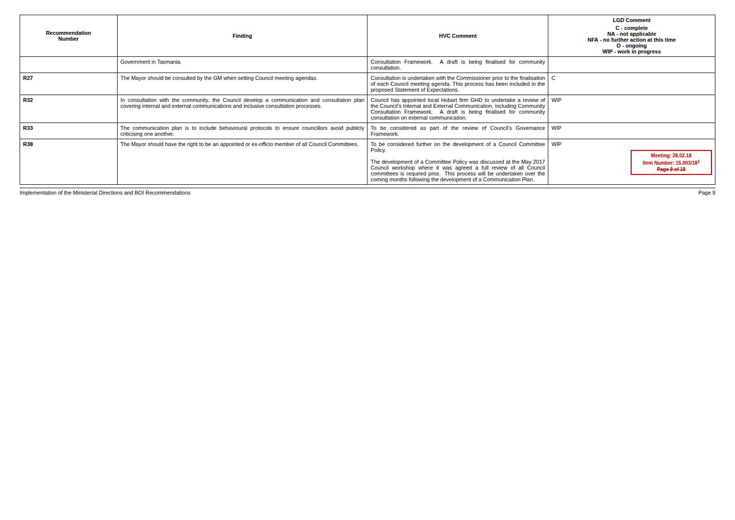| Recommendation Number | Finding | HVC Comment | LGD Comment C - complete NA - not applicable NFA - no further action at this time O - ongoing WIP - work in progress |
| --- | --- | --- | --- |
| | Government in Tasmania. | Consultation Framework. A draft is being finalised for community consultation. | |
| R27 | The Mayor should be consulted by the GM when setting Council meeting agendas. | Consultation is undertaken with the Commissioner prior to the finalisation of each Council meeting agenda. This process has been included in the proposed Statement of Expectations. | C |
| R32 | In consultation with the community, the Council develop a communication and consultation plan covering internal and external communications and inclusive consultation processes. | Council has appointed local Hobart firm GHD to undertake a review of the Council’s Internal and External Communication, including Community Consultation Framework. A draft is being finalised for community consultation on external communication. | WIP |
| R33 | The communication plan is to include behavioural protocols to ensure councillors avoid publicly criticising one another. | To be considered as part of the review of Council’s Governance Framework. | WIP |
| R38 | The Mayor should have the right to be an appointed or ex-officio member of all Council Committees. | To be considered further on the development of a Council Committee Policy. The development of a Committee Policy was discussed at the May 2017 Council workshop where it was agreed a full review of all Council committees is required prior. This process will be undertaken over the coming months following the development of a Communication Plan. | WIP Meeting: 28.02.18 Item Number: 15.003/18 1 Page 9 of 19 |
Implementation of the Ministerial Directions and BOI Recommendations Page 9